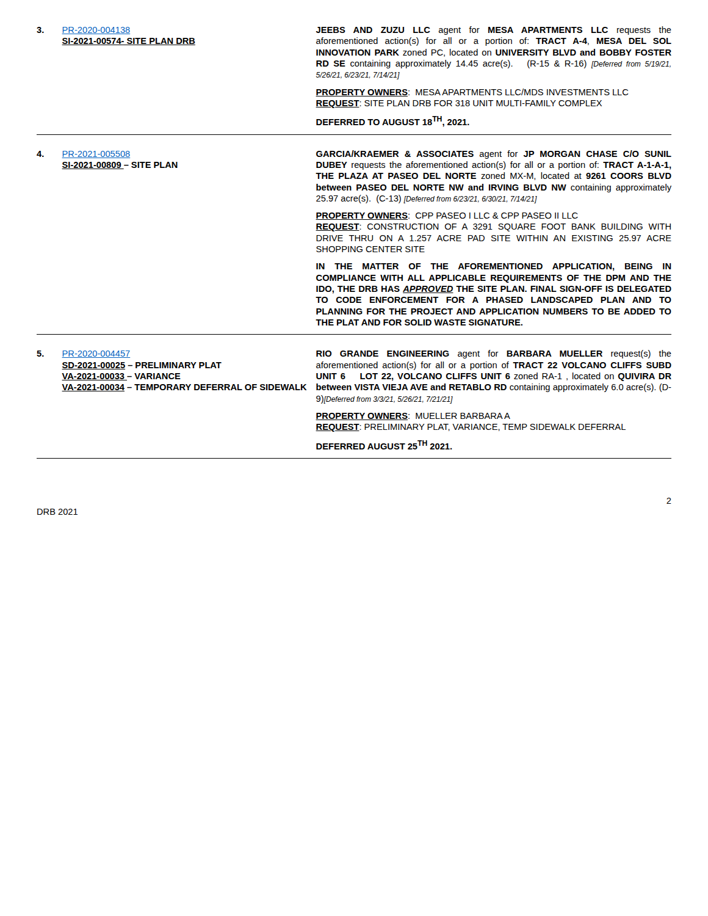| 3. | PR-2020-004138 SI-2021-00574- SITE PLAN DRB | JEEBS AND ZUZU LLC agent for MESA APARTMENTS LLC requests the aforementioned action(s) for all or a portion of: TRACT A-4 , MESA DEL SOL INNOVATION PARK zoned PC, located on UNIVERSITY BLVD and BOBBY FOSTER RD SE containing approximately 14.45 acre(s). (R-15 & R-16) [Deferred from 5/19/21, 5/26/21, 6/23/21, 7/14/21] PROPERTY OWNERS : MESA APARTMENTS LLC/MDS INVESTMENTS LLC REQUEST : SITE PLAN DRB FOR 318 UNIT MULTI-FAMILY COMPLEX DEFERRED TO AUGUST 18 TH , 2021. |
| 4. | PR-2021-005508 SI-2021-00809 – SITE PLAN | GARCIA/KRAEMER & ASSOCIATES agent for JP MORGAN CHASE C/O SUNIL DUBEY requests the aforementioned action(s) for all or a portion of: TRACT A-1-A-1, THE PLAZA AT PASEO DEL NORTE zoned MX-M, located at 9261 COORS BLVD between PASEO DEL NORTE NW and IRVING BLVD NW containing approximately 25.97 acre(s). (C-13) [Deferred from 6/23/21, 6/30/21, 7/14/21] PROPERTY OWNERS : CPP PASEO I LLC & CPP PASEO II LLC REQUEST : CONSTRUCTION OF A 3291 SQUARE FOOT BANK BUILDING WITH DRIVE THRU ON A 1.257 ACRE PAD SITE WITHIN AN EXISTING 25.97 ACRE SHOPPING CENTER SITE IN THE MATTER OF THE AFOREMENTIONED APPLICATION, BEING IN COMPLIANCE WITH ALL APPLICABLE REQUIREMENTS OF THE DPM AND THE IDO, THE DRB HAS APPROVED THE SITE PLAN. FINAL SIGN-OFF IS DELEGATED TO CODE ENFORCEMENT FOR A PHASED LANDSCAPED PLAN AND TO PLANNING FOR THE PROJECT AND APPLICATION NUMBERS TO BE ADDED TO THE PLAT AND FOR SOLID WASTE SIGNATURE. |
| 5. | PR-2020-004457 SD-2021-00025 – PRELIMINARY PLAT VA-2021-00033 – VARIANCE VA-2021-00034 – TEMPORARY DEFERRAL OF SIDEWALK | RIO GRANDE ENGINEERING agent for BARBARA MUELLER request(s) the aforementioned action(s) for all or a portion of TRACT 22 VOLCANO CLIFFS SUBD UNIT 6 LOT 22, VOLCANO CLIFFS UNIT 6 zoned RA-1 , located on QUIVIRA DR between VISTA VIEJA AVE and RETABLO RD containing approximately 6.0 acre(s). (D-9) [Deferred from 3/3/21, 5/26/21, 7/21/21] PROPERTY OWNERS : MUELLER BARBARA A REQUEST : PRELIMINARY PLAT, VARIANCE, TEMP SIDEWALK DEFERRAL DEFERRED AUGUST 25 TH 2021. |
2
DRB 2021